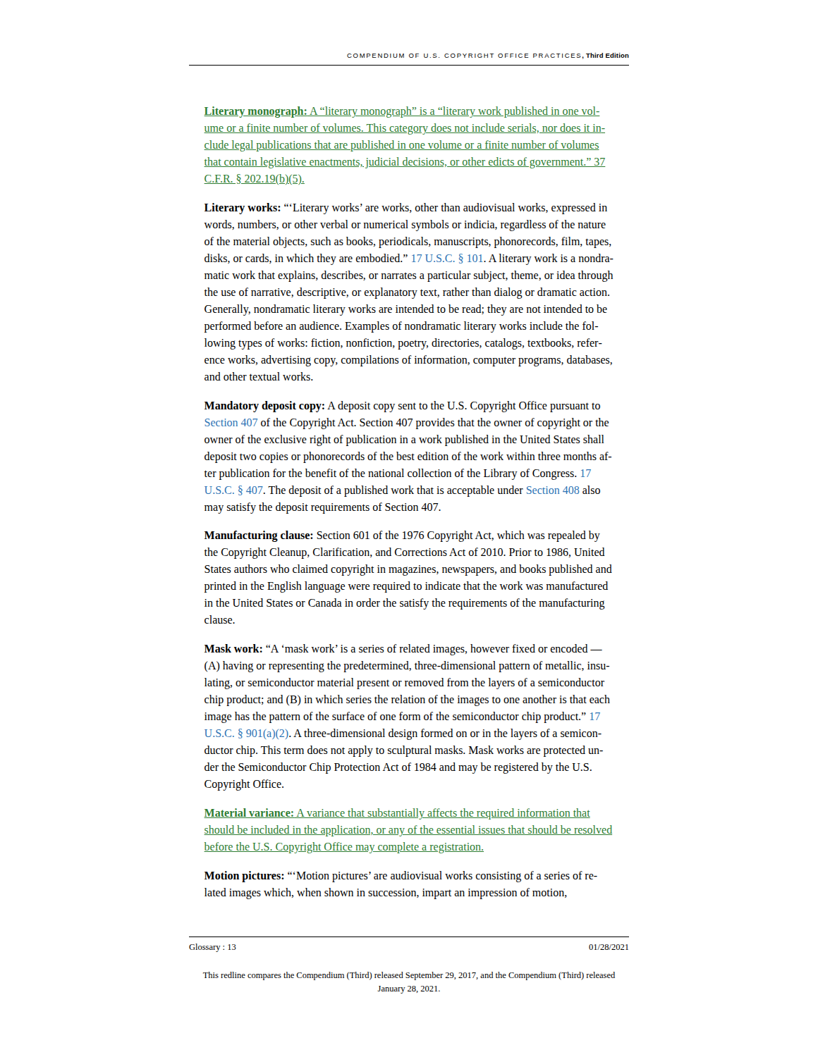Compendium of U.S. Copyright Office Practices, Third Edition
Literary monograph: A “literary monograph” is a “literary work published in one volume or a finite number of volumes. This category does not include serials, nor does it include legal publications that are published in one volume or a finite number of volumes that contain legislative enactments, judicial decisions, or other edicts of government.” 37 C.F.R. § 202.19(b)(5).
Literary works: “‘Literary works’ are works, other than audiovisual works, expressed in words, numbers, or other verbal or numerical symbols or indicia, regardless of the nature of the material objects, such as books, periodicals, manuscripts, phonorecords, film, tapes, disks, or cards, in which they are embodied.” 17 U.S.C. § 101. A literary work is a nondramatic work that explains, describes, or narrates a particular subject, theme, or idea through the use of narrative, descriptive, or explanatory text, rather than dialog or dramatic action. Generally, nondramatic literary works are intended to be read; they are not intended to be performed before an audience. Examples of nondramatic literary works include the following types of works: fiction, nonfiction, poetry, directories, catalogs, textbooks, reference works, advertising copy, compilations of information, computer programs, databases, and other textual works.
Mandatory deposit copy: A deposit copy sent to the U.S. Copyright Office pursuant to Section 407 of the Copyright Act. Section 407 provides that the owner of copyright or the owner of the exclusive right of publication in a work published in the United States shall deposit two copies or phonorecords of the best edition of the work within three months after publication for the benefit of the national collection of the Library of Congress. 17 U.S.C. § 407. The deposit of a published work that is acceptable under Section 408 also may satisfy the deposit requirements of Section 407.
Manufacturing clause: Section 601 of the 1976 Copyright Act, which was repealed by the Copyright Cleanup, Clarification, and Corrections Act of 2010. Prior to 1986, United States authors who claimed copyright in magazines, newspapers, and books published and printed in the English language were required to indicate that the work was manufactured in the United States or Canada in order the satisfy the requirements of the manufacturing clause.
Mask work: “A ‘mask work’ is a series of related images, however fixed or encoded — (A) having or representing the predetermined, three-dimensional pattern of metallic, insulating, or semiconductor material present or removed from the layers of a semiconductor chip product; and (B) in which series the relation of the images to one another is that each image has the pattern of the surface of one form of the semiconductor chip product.” 17 U.S.C. § 901(a)(2). A three-dimensional design formed on or in the layers of a semiconductor chip. This term does not apply to sculptural masks. Mask works are protected under the Semiconductor Chip Protection Act of 1984 and may be registered by the U.S. Copyright Office.
Material variance: A variance that substantially affects the required information that should be included in the application, or any of the essential issues that should be resolved before the U.S. Copyright Office may complete a registration.
Motion pictures: “‘Motion pictures’ are audiovisual works consisting of a series of related images which, when shown in succession, impart an impression of motion,
Glossary : 13 01/28/2021
This redline compares the Compendium (Third) released September 29, 2017, and the Compendium (Third) released January 28, 2021.